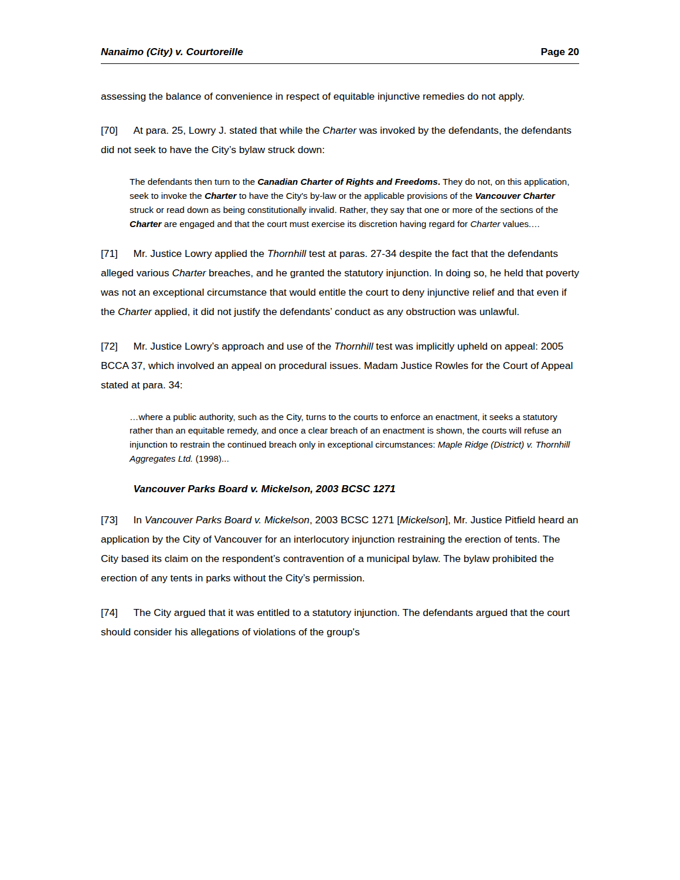Nanaimo (City) v. Courtoreille Page 20
assessing the balance of convenience in respect of equitable injunctive remedies do not apply.
[70] At para. 25, Lowry J. stated that while the Charter was invoked by the defendants, the defendants did not seek to have the City’s bylaw struck down:
The defendants then turn to the Canadian Charter of Rights and Freedoms. They do not, on this application, seek to invoke the Charter to have the City's by-law or the applicable provisions of the Vancouver Charter struck or read down as being constitutionally invalid. Rather, they say that one or more of the sections of the Charter are engaged and that the court must exercise its discretion having regard for Charter values.…
[71] Mr. Justice Lowry applied the Thornhill test at paras. 27-34 despite the fact that the defendants alleged various Charter breaches, and he granted the statutory injunction. In doing so, he held that poverty was not an exceptional circumstance that would entitle the court to deny injunctive relief and that even if the Charter applied, it did not justify the defendants’ conduct as any obstruction was unlawful.
[72] Mr. Justice Lowry’s approach and use of the Thornhill test was implicitly upheld on appeal: 2005 BCCA 37, which involved an appeal on procedural issues. Madam Justice Rowles for the Court of Appeal stated at para. 34:
…where a public authority, such as the City, turns to the courts to enforce an enactment, it seeks a statutory rather than an equitable remedy, and once a clear breach of an enactment is shown, the courts will refuse an injunction to restrain the continued breach only in exceptional circumstances: Maple Ridge (District) v. Thornhill Aggregates Ltd. (1998)...
Vancouver Parks Board v. Mickelson, 2003 BCSC 1271
[73] In Vancouver Parks Board v. Mickelson, 2003 BCSC 1271 [Mickelson], Mr. Justice Pitfield heard an application by the City of Vancouver for an interlocutory injunction restraining the erection of tents. The City based its claim on the respondent’s contravention of a municipal bylaw. The bylaw prohibited the erection of any tents in parks without the City’s permission.
[74] The City argued that it was entitled to a statutory injunction. The defendants argued that the court should consider his allegations of violations of the group's